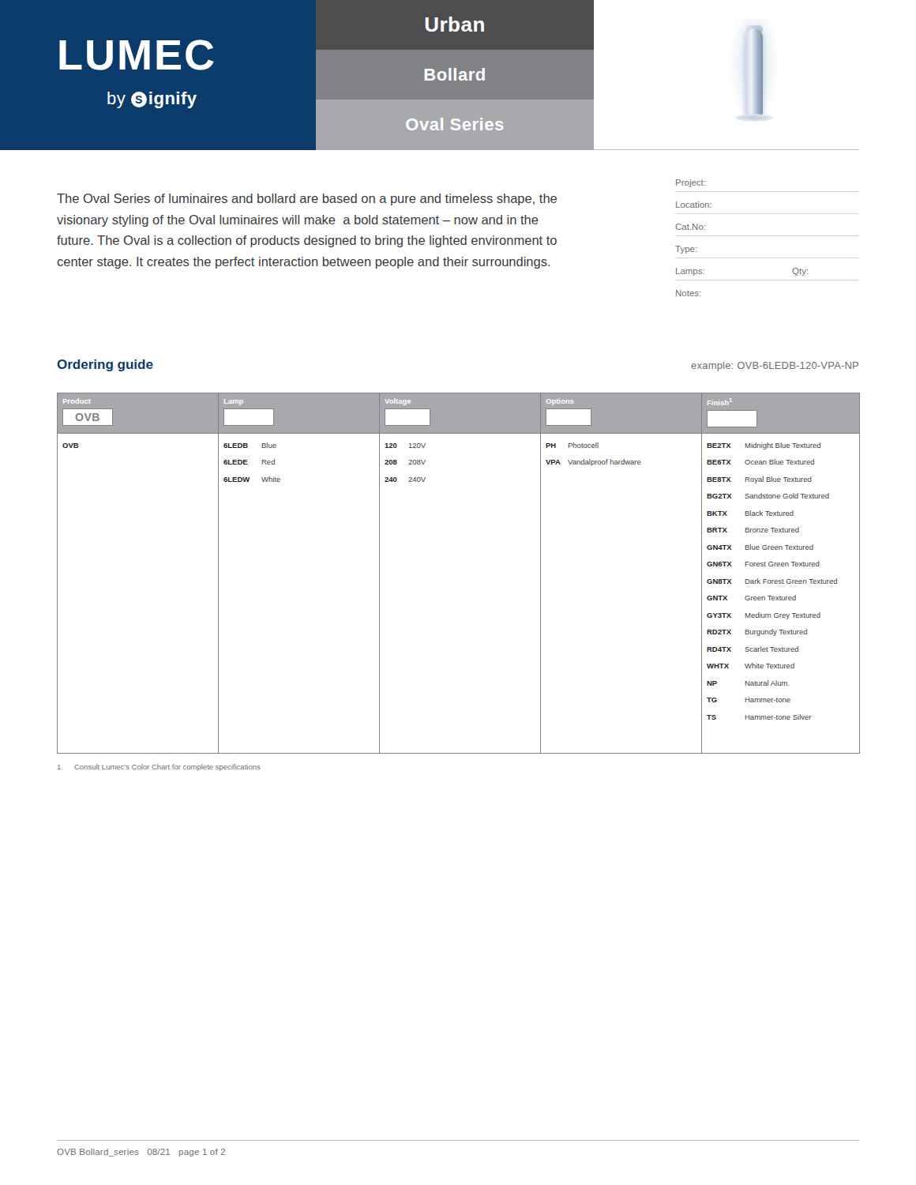LUMEC
by Signify
Urban
Bollard
Oval Series
The Oval Series of luminaires and bollard are based on a pure and timeless shape, the visionary styling of the Oval luminaires will make a bold statement – now and in the future. The Oval is a collection of products designed to bring the lighted environment to center stage. It creates the perfect interaction between people and their surroundings.
Project:
Location:
Cat.No:
Type:
Lamps: Qty:
Notes:
Ordering guide
example: OVB-6LEDB-120-VPA-NP
| Product OVB | Lamp | Voltage | Options | Finish 1 |
| --- | --- | --- | --- | --- |
| OVB | 6LEDB Blue 6LEDE Red 6LEDW White | 120 120V 208 208V 240 240V | PH Photocell VPA Vandalproof hardware | BE2TX Midnight Blue Textured BE6TX Ocean Blue Textured BE8TX Royal Blue Textured BG2TX Sandstone Gold Textured BKTX Black Textured BRTX Bronze Textured GN4TX Blue Green Textured GN6TX Forest Green Textured GN8TX Dark Forest Green Textured GNTX Green Textured GY3TX Medium Grey Textured RD2TX Burgundy Textured RD4TX Scarlet Textured WHTX White Textured NP Natural Alum. TG Hammer-tone TS Hammer-tone Silver |
1 Consult Lumec's Color Chart for complete specifications
OVB Bollard_series 08/21 page 1 of 2